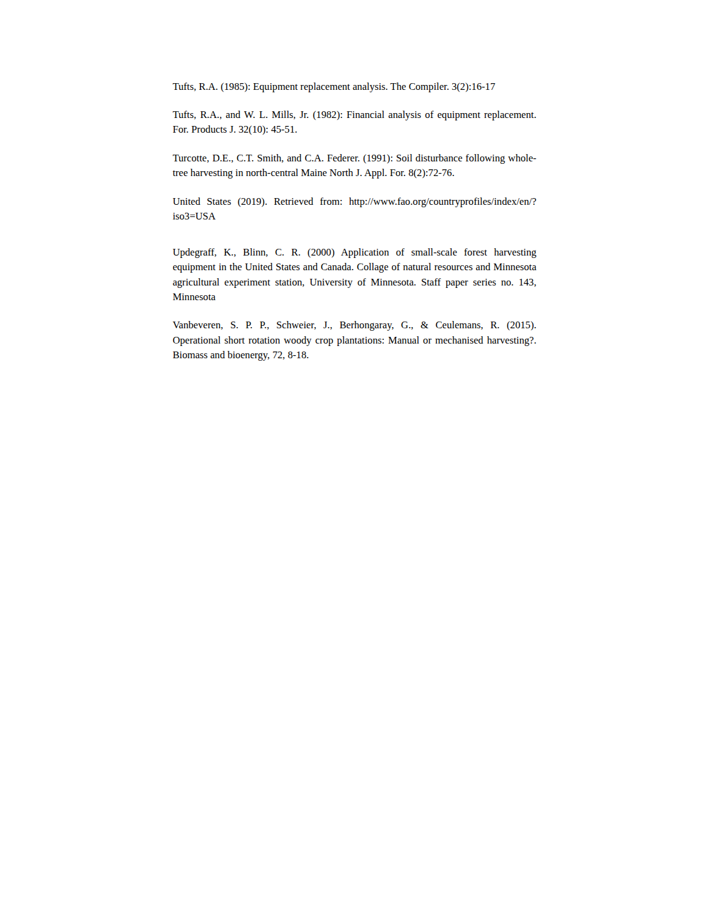Tufts, R.A. (1985): Equipment replacement analysis. The Compiler. 3(2):16-17
Tufts, R.A., and W. L. Mills, Jr. (1982): Financial analysis of equipment replacement. For. Products J. 32(10): 45-51.
Turcotte, D.E., C.T. Smith, and C.A. Federer. (1991): Soil disturbance following whole-tree harvesting in north-central Maine North J. Appl. For. 8(2):72-76.
United States (2019). Retrieved from: http://www.fao.org/countryprofiles/index/en/?iso3=USA
Updegraff, K., Blinn, C. R. (2000) Application of small-scale forest harvesting equipment in the United States and Canada. Collage of natural resources and Minnesota agricultural experiment station, University of Minnesota. Staff paper series no. 143, Minnesota
Vanbeveren, S. P. P., Schweier, J., Berhongaray, G., & Ceulemans, R. (2015). Operational short rotation woody crop plantations: Manual or mechanised harvesting?. Biomass and bioenergy, 72, 8-18.